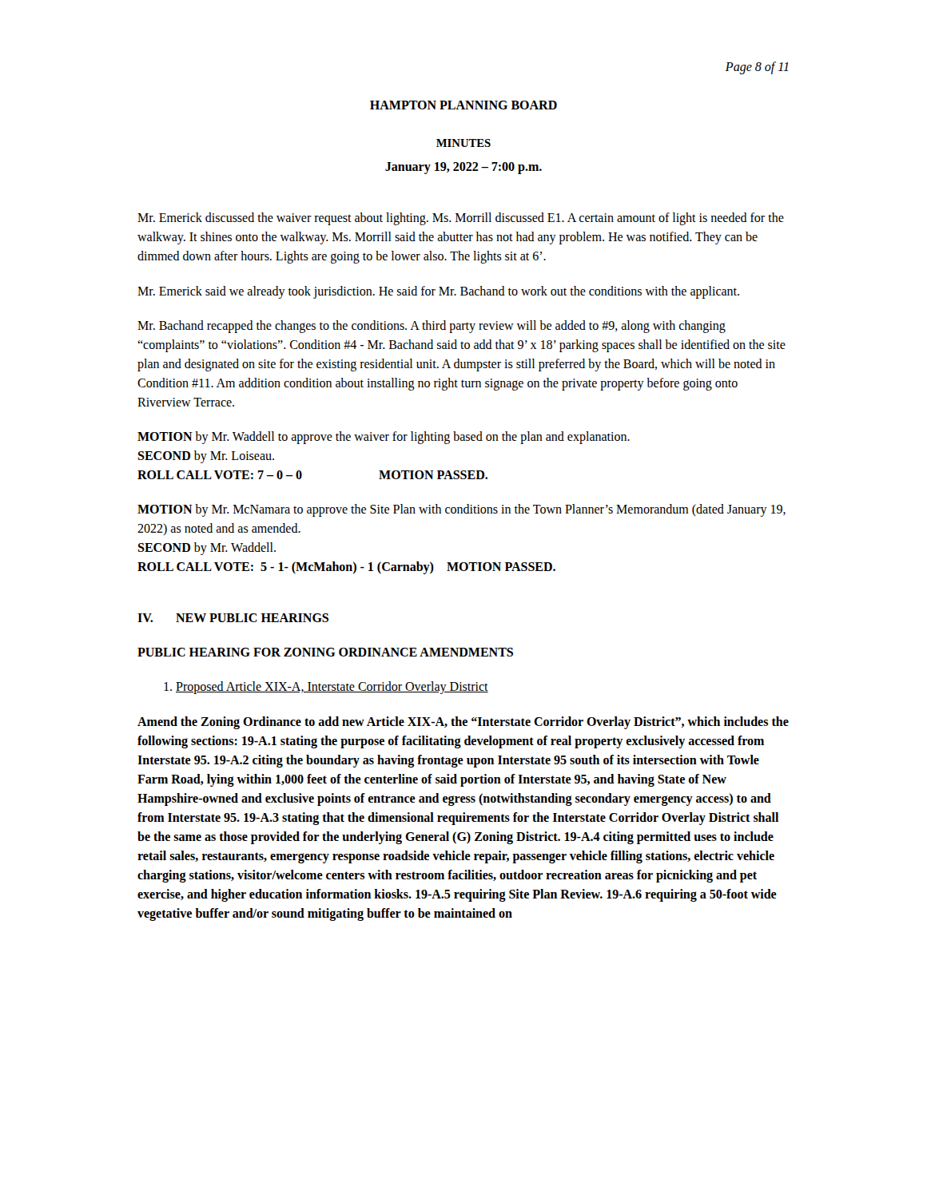Page 8 of 11
HAMPTON PLANNING BOARD
MINUTES
January 19, 2022 – 7:00 p.m.
Mr. Emerick discussed the waiver request about lighting. Ms. Morrill discussed E1. A certain amount of light is needed for the walkway. It shines onto the walkway. Ms. Morrill said the abutter has not had any problem. He was notified. They can be dimmed down after hours. Lights are going to be lower also. The lights sit at 6’.
Mr. Emerick said we already took jurisdiction. He said for Mr. Bachand to work out the conditions with the applicant.
Mr. Bachand recapped the changes to the conditions. A third party review will be added to #9, along with changing “complaints” to “violations”. Condition #4 - Mr. Bachand said to add that 9’ x 18’ parking spaces shall be identified on the site plan and designated on site for the existing residential unit. A dumpster is still preferred by the Board, which will be noted in Condition #11. Am addition condition about installing no right turn signage on the private property before going onto Riverview Terrace.
MOTION by Mr. Waddell to approve the waiver for lighting based on the plan and explanation.
SECOND by Mr. Loiseau.
ROLL CALL VOTE: 7 – 0 – 0 MOTION PASSED.
MOTION by Mr. McNamara to approve the Site Plan with conditions in the Town Planner’s Memorandum (dated January 19, 2022) as noted and as amended.
SECOND by Mr. Waddell.
ROLL CALL VOTE: 5 - 1- (McMahon) - 1 (Carnaby) MOTION PASSED.
IV. NEW PUBLIC HEARINGS
PUBLIC HEARING FOR ZONING ORDINANCE AMENDMENTS
Proposed Article XIX-A, Interstate Corridor Overlay District
Amend the Zoning Ordinance to add new Article XIX-A, the “Interstate Corridor Overlay District”, which includes the following sections: 19-A.1 stating the purpose of facilitating development of real property exclusively accessed from Interstate 95. 19-A.2 citing the boundary as having frontage upon Interstate 95 south of its intersection with Towle Farm Road, lying within 1,000 feet of the centerline of said portion of Interstate 95, and having State of New Hampshire-owned and exclusive points of entrance and egress (notwithstanding secondary emergency access) to and from Interstate 95. 19-A.3 stating that the dimensional requirements for the Interstate Corridor Overlay District shall be the same as those provided for the underlying General (G) Zoning District. 19-A.4 citing permitted uses to include retail sales, restaurants, emergency response roadside vehicle repair, passenger vehicle filling stations, electric vehicle charging stations, visitor/welcome centers with restroom facilities, outdoor recreation areas for picnicking and pet exercise, and higher education information kiosks. 19-A.5 requiring Site Plan Review. 19-A.6 requiring a 50-foot wide vegetative buffer and/or sound mitigating buffer to be maintained on